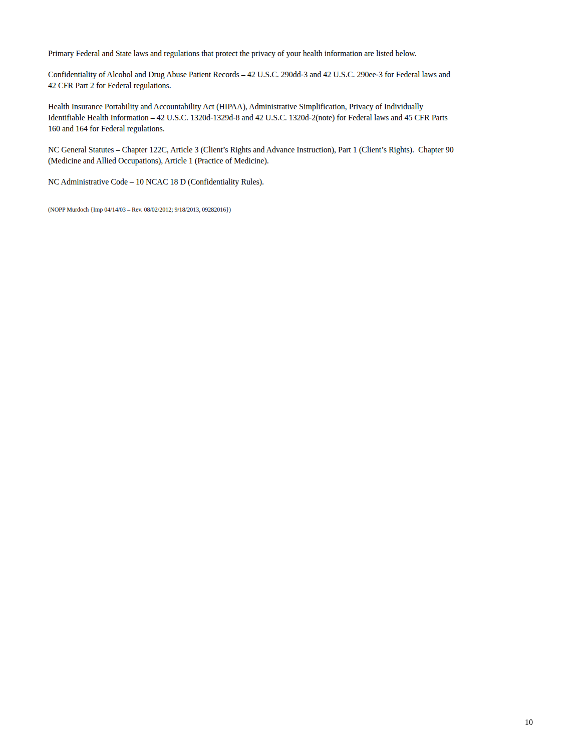Primary Federal and State laws and regulations that protect the privacy of your health information are listed below.
Confidentiality of Alcohol and Drug Abuse Patient Records – 42 U.S.C. 290dd-3 and 42 U.S.C. 290ee-3 for Federal laws and 42 CFR Part 2 for Federal regulations.
Health Insurance Portability and Accountability Act (HIPAA), Administrative Simplification, Privacy of Individually Identifiable Health Information – 42 U.S.C. 1320d-1329d-8 and 42 U.S.C. 1320d-2(note) for Federal laws and 45 CFR Parts 160 and 164 for Federal regulations.
NC General Statutes – Chapter 122C, Article 3 (Client’s Rights and Advance Instruction), Part 1 (Client’s Rights). Chapter 90 (Medicine and Allied Occupations), Article 1 (Practice of Medicine).
NC Administrative Code – 10 NCAC 18 D (Confidentiality Rules).
(NOPP Murdoch {Imp 04/14/03 – Rev. 08/02/2012; 9/18/2013, 09282016})
10